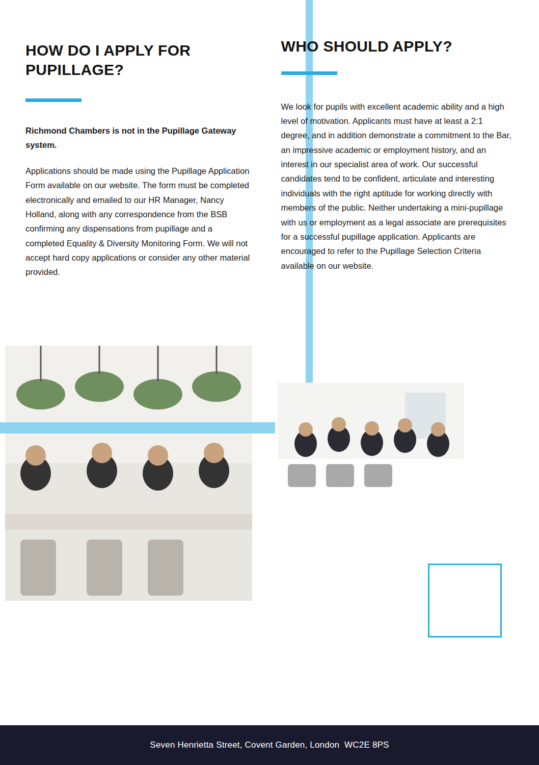How do I apply for pupillage?
Richmond Chambers is not in the Pupillage Gateway system.
Applications should be made using the Pupillage Application Form available on our website. The form must be completed electronically and emailed to our HR Manager, Nancy Holland, along with any correspondence from the BSB confirming any dispensations from pupillage and a completed Equality & Diversity Monitoring Form. We will not accept hard copy applications or consider any other material provided.
Who should apply?
We look for pupils with excellent academic ability and a high level of motivation. Applicants must have at least a 2:1 degree, and in addition demonstrate a commitment to the Bar, an impressive academic or employment history, and an interest in our specialist area of work. Our successful candidates tend to be confident, articulate and interesting individuals with the right aptitude for working directly with members of the public. Neither undertaking a mini-pupillage with us or employment as a legal associate are prerequisites for a successful pupillage application. Applicants are encouraged to refer to the Pupillage Selection Criteria available on our website.
Seven Henrietta Street, Covent Garden, London WC2E 8PS